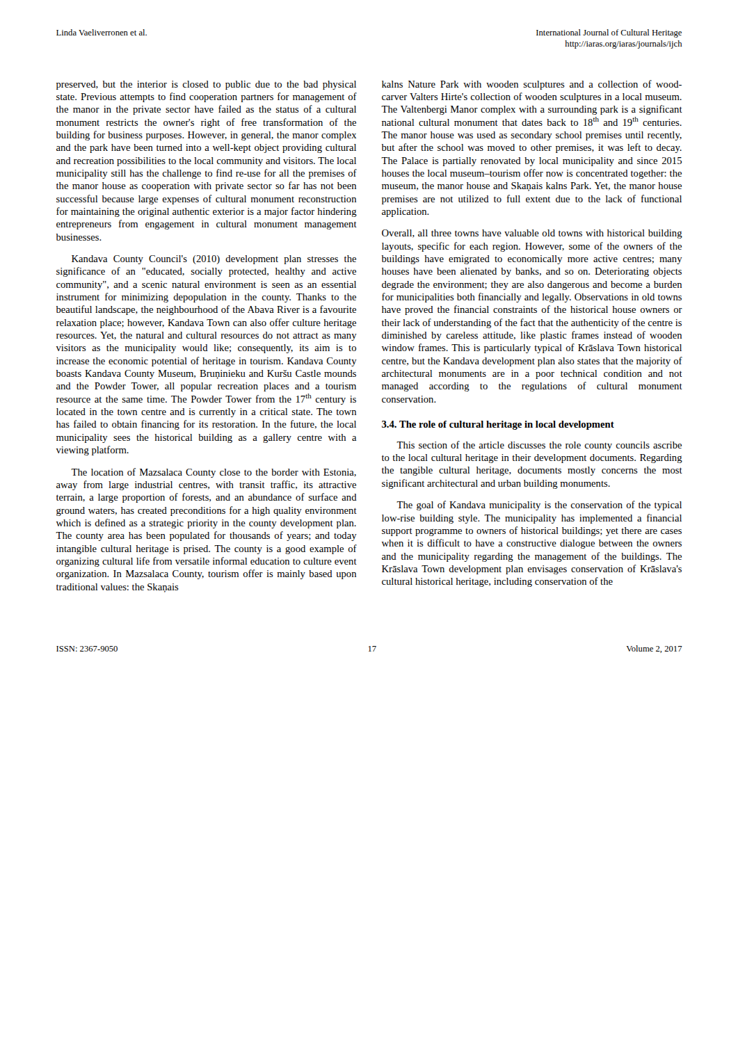Linda Vaeliverronen et al.
International Journal of Cultural Heritage
http://iaras.org/iaras/journals/ijch
preserved, but the interior is closed to public due to the bad physical state. Previous attempts to find cooperation partners for management of the manor in the private sector have failed as the status of a cultural monument restricts the owner's right of free transformation of the building for business purposes. However, in general, the manor complex and the park have been turned into a well-kept object providing cultural and recreation possibilities to the local community and visitors. The local municipality still has the challenge to find re-use for all the premises of the manor house as cooperation with private sector so far has not been successful because large expenses of cultural monument reconstruction for maintaining the original authentic exterior is a major factor hindering entrepreneurs from engagement in cultural monument management businesses.
Kandava County Council's (2010) development plan stresses the significance of an "educated, socially protected, healthy and active community", and a scenic natural environment is seen as an essential instrument for minimizing depopulation in the county. Thanks to the beautiful landscape, the neighbourhood of the Abava River is a favourite relaxation place; however, Kandava Town can also offer culture heritage resources. Yet, the natural and cultural resources do not attract as many visitors as the municipality would like; consequently, its aim is to increase the economic potential of heritage in tourism. Kandava County boasts Kandava County Museum, Bruņinieku and Kuršu Castle mounds and the Powder Tower, all popular recreation places and a tourism resource at the same time. The Powder Tower from the 17th century is located in the town centre and is currently in a critical state. The town has failed to obtain financing for its restoration. In the future, the local municipality sees the historical building as a gallery centre with a viewing platform.
The location of Mazsalaca County close to the border with Estonia, away from large industrial centres, with transit traffic, its attractive terrain, a large proportion of forests, and an abundance of surface and ground waters, has created preconditions for a high quality environment which is defined as a strategic priority in the county development plan. The county area has been populated for thousands of years; and today intangible cultural heritage is prised. The county is a good example of organizing cultural life from versatile informal education to culture event organization. In Mazsalaca County, tourism offer is mainly based upon traditional values: the Skaņais
kalns Nature Park with wooden sculptures and a collection of wood-carver Valters Hirte's collection of wooden sculptures in a local museum. The Valtenbergi Manor complex with a surrounding park is a significant national cultural monument that dates back to 18th and 19th centuries. The manor house was used as secondary school premises until recently, but after the school was moved to other premises, it was left to decay. The Palace is partially renovated by local municipality and since 2015 houses the local museum–tourism offer now is concentrated together: the museum, the manor house and Skaņais kalns Park. Yet, the manor house premises are not utilized to full extent due to the lack of functional application.
Overall, all three towns have valuable old towns with historical building layouts, specific for each region. However, some of the owners of the buildings have emigrated to economically more active centres; many houses have been alienated by banks, and so on. Deteriorating objects degrade the environment; they are also dangerous and become a burden for municipalities both financially and legally. Observations in old towns have proved the financial constraints of the historical house owners or their lack of understanding of the fact that the authenticity of the centre is diminished by careless attitude, like plastic frames instead of wooden window frames. This is particularly typical of Krāslava Town historical centre, but the Kandava development plan also states that the majority of architectural monuments are in a poor technical condition and not managed according to the regulations of cultural monument conservation.
3.4. The role of cultural heritage in local development
This section of the article discusses the role county councils ascribe to the local cultural heritage in their development documents. Regarding the tangible cultural heritage, documents mostly concerns the most significant architectural and urban building monuments.
The goal of Kandava municipality is the conservation of the typical low-rise building style. The municipality has implemented a financial support programme to owners of historical buildings; yet there are cases when it is difficult to have a constructive dialogue between the owners and the municipality regarding the management of the buildings. The Krāslava Town development plan envisages conservation of Krāslava's cultural historical heritage, including conservation of the
ISSN: 2367-9050
17
Volume 2, 2017